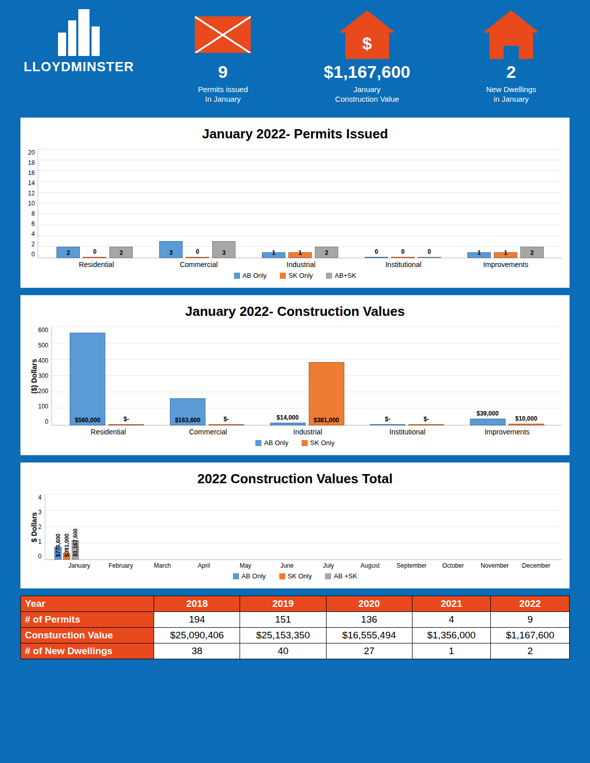LLOYDMINSTER
9
Permits issued
In January
$
$1,167,600
January
Construction Value
2
New Dwellings
in January
January 2022- Permits Issued
2018161412 1086420
2
0
2
3
0
3
1
1
2
0
0
0
1
1
2
Residential Commercial Industrial Institutional Improvements
AB Only SK Only AB+SK
January 2022- Construction Values
($) Dollars
6005004003002001000
$560,000
$-
$163,600
$-
$14,000
$381,000
$-
$-
$39,000
$10,000
Residential Commercial Industrial Institutional Improvements
AB Only SK Only
2022 Construction Values Total
$ Dollars
43210
$776,600
$391,000
$1,167,600
January February March April May June July August September October November December
AB Only SK Only AB +SK
| Year | 2018 | 2019 | 2020 | 2021 | 2022 |
| --- | --- | --- | --- | --- | --- |
| # of Permits | 194 | 151 | 136 | 4 | 9 |
| Consturction Value | $25,090,406 | $25,153,350 | $16,555,494 | $1,356,000 | $1,167,600 |
| # of New Dwellings | 38 | 40 | 27 | 1 | 2 |